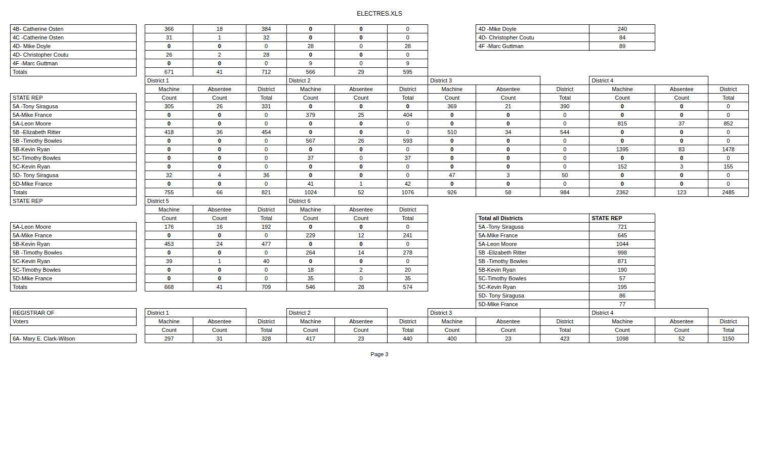ELECTRES.XLS
| 4B- Catherine Osten | | 366 | 18 | 384 | 0 | 0 | 0 | | 4D -Mike Doyle | 240 | | |
| 4C -Catherine Osten | | 31 | 1 | 32 | 0 | 0 | 0 | | 4D- Christopher Coutu | 84 | | |
| 4D- Mike Doyle | | 0 | 0 | 0 | 28 | 0 | 28 | | 4F -Marc Guttman | 89 | | |
| 4D- Christopher Coutu | | 26 | 2 | 28 | 0 | 0 | 0 | | | | | | |
| 4F -Marc Guttman | | 0 | 0 | 0 | 9 | 0 | 9 | | | | | | |
| Totals | | 671 | 41 | 712 | 566 | 29 | 595 | | | | | | |
| | | District 1 | | District 2 | | District 3 | | District 4 | |
| | | Machine | Absentee | District | Machine | Absentee | District | Machine | Absentee | District | Machine | Absentee | District |
| STATE REP | | Count | Count | Total | Count | Count | Total | Count | Count | Total | Count | Count | Total |
| 5A -Tony Siragusa | | 305 | 26 | 331 | 0 | 0 | 0 | 369 | 21 | 390 | 0 | 0 | 0 |
| 5A-Mike France | | 0 | 0 | 0 | 379 | 25 | 404 | 0 | 0 | 0 | 0 | 0 | 0 |
| 5A-Leon Moore | | 0 | 0 | 0 | 0 | 0 | 0 | 0 | 0 | 0 | 815 | 37 | 852 |
| 5B -Elizabeth Ritter | | 418 | 36 | 454 | 0 | 0 | 0 | 510 | 34 | 544 | 0 | 0 | 0 |
| 5B -Timothy Bowles | | 0 | 0 | 0 | 567 | 26 | 593 | 0 | 0 | 0 | 0 | 0 | 0 |
| 5B-Kevin Ryan | | 0 | 0 | 0 | 0 | 0 | 0 | 0 | 0 | 0 | 1395 | 83 | 1478 |
| 5C-Timothy Bowles | | 0 | 0 | 0 | 37 | 0 | 37 | 0 | 0 | 0 | 0 | 0 | 0 |
| 5C-Kevin Ryan | | 0 | 0 | 0 | 0 | 0 | 0 | 0 | 0 | 0 | 152 | 3 | 155 |
| 5D- Tony Siragusa | | 32 | 4 | 36 | 0 | 0 | 0 | 47 | 3 | 50 | 0 | 0 | 0 |
| 5D-Mike France | | 0 | 0 | 0 | 41 | 1 | 42 | 0 | 0 | 0 | 0 | 0 | 0 |
| Totals | | 755 | 66 | 821 | 1024 | 52 | 1076 | 926 | 58 | 984 | 2362 | 123 | 2485 |
| STATE REP | | District 5 | | District 6 | | | | | | | |
| | | Machine | Absentee | District | Machine | Absentee | District | | | | | | |
| | | Count | Count | Total | Count | Count | Total | | Total all Districts | STATE REP | | |
| 5A-Leon Moore | | 176 | 16 | 192 | 0 | 0 | 0 | | 5A -Tony Siragusa | 721 | | |
| 5A-Mike France | | 0 | 0 | 0 | 229 | 12 | 241 | | 5A-Mike France | 645 | | |
| 5B-Kevin Ryan | | 453 | 24 | 477 | 0 | 0 | 0 | | 5A-Leon Moore | 1044 | | |
| 5B -Timothy Bowles | | 0 | 0 | 0 | 264 | 14 | 278 | | 5B -Elizabeth Ritter | 998 | | |
| 5C-Kevin Ryan | | 39 | 1 | 40 | 0 | 0 | 0 | | 5B -Timothy Bowles | 871 | | |
| 5C-Timothy Bowles | | 0 | 0 | 0 | 18 | 2 | 20 | | 5B-Kevin Ryan | 190 | | |
| 5D-Mike France | | 0 | 0 | 0 | 35 | 0 | 35 | | 5C-Timothy Bowles | 57 | | |
| Totals | | 668 | 41 | 709 | 546 | 28 | 574 | | 5C-Kevin Ryan | 195 | | |
| | | | | | | | | | 5D- Tony Siragusa | 86 | | |
| | | | | | | | | | 5D-Mike France | 77 | | |
| REGISTRAR OF | | District 1 | | District 2 | | District 3 | | District 4 | |
| Voters | | Machine | Absentee | District | Machine | Absentee | District | Machine | Absentee | District | Machine | Absentee | District |
| | | Count | Count | Total | Count | Count | Total | Count | Count | Total | Count | Count | Total |
| 6A- Mary E. Clark-Wilson | | 297 | 31 | 328 | 417 | 23 | 440 | 400 | 23 | 423 | 1098 | 52 | 1150 |
Page 3